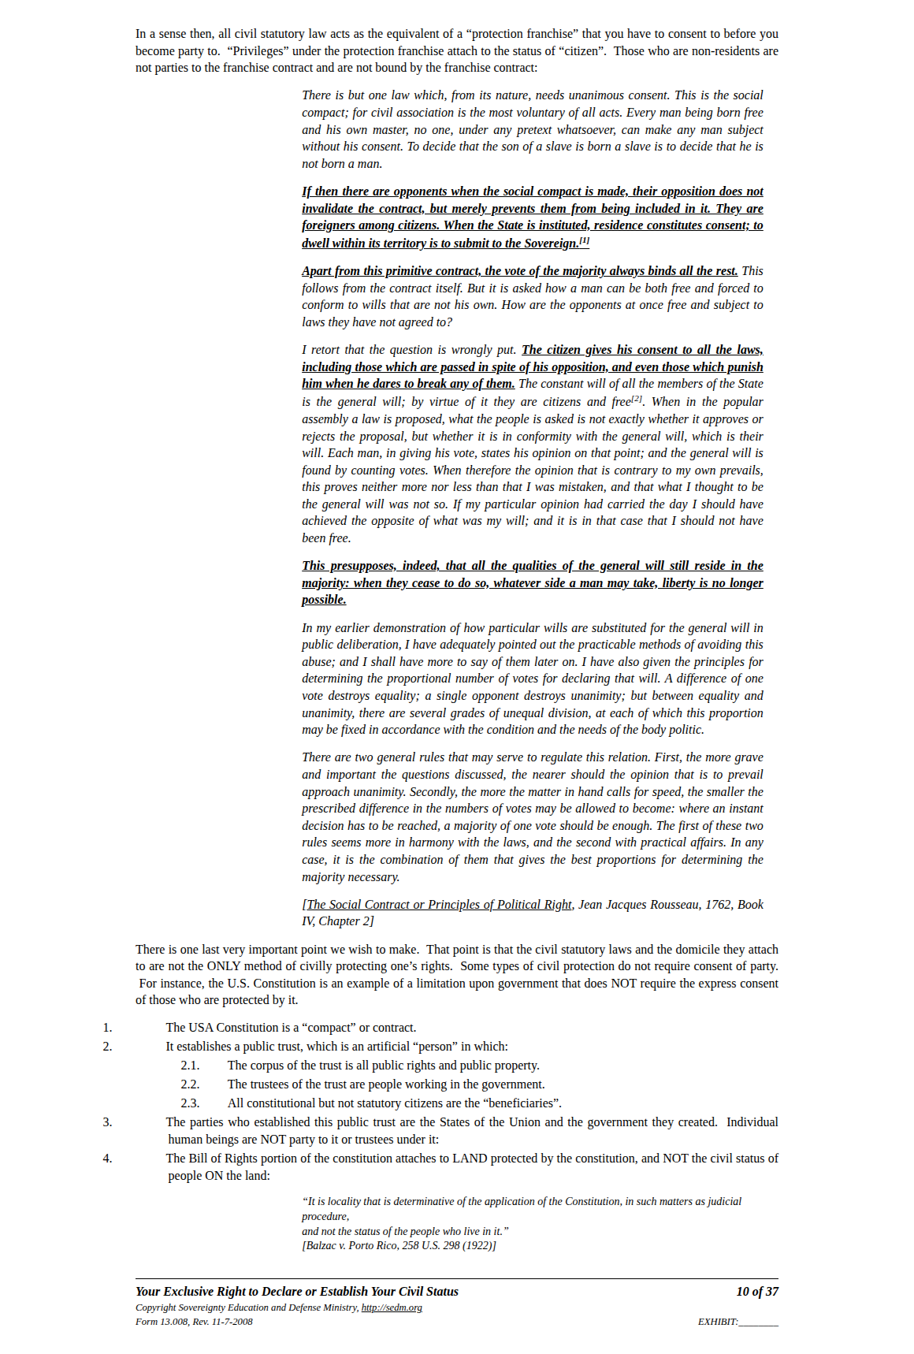In a sense then, all civil statutory law acts as the equivalent of a “protection franchise” that you have to consent to before you become party to. “Privileges” under the protection franchise attach to the status of “citizen”. Those who are non-residents are not parties to the franchise contract and are not bound by the franchise contract:
There is but one law which, from its nature, needs unanimous consent. This is the social compact; for civil association is the most voluntary of all acts. Every man being born free and his own master, no one, under any pretext whatsoever, can make any man subject without his consent. To decide that the son of a slave is born a slave is to decide that he is not born a man.
If then there are opponents when the social compact is made, their opposition does not invalidate the contract, but merely prevents them from being included in it. They are foreigners among citizens. When the State is instituted, residence constitutes consent; to dwell within its territory is to submit to the Sovereign.[1]
Apart from this primitive contract, the vote of the majority always binds all the rest. This follows from the contract itself. But it is asked how a man can be both free and forced to conform to wills that are not his own. How are the opponents at once free and subject to laws they have not agreed to?
I retort that the question is wrongly put. The citizen gives his consent to all the laws, including those which are passed in spite of his opposition, and even those which punish him when he dares to break any of them. The constant will of all the members of the State is the general will; by virtue of it they are citizens and free[2]. When in the popular assembly a law is proposed, what the people is asked is not exactly whether it approves or rejects the proposal, but whether it is in conformity with the general will, which is their will. Each man, in giving his vote, states his opinion on that point; and the general will is found by counting votes. When therefore the opinion that is contrary to my own prevails, this proves neither more nor less than that I was mistaken, and that what I thought to be the general will was not so. If my particular opinion had carried the day I should have achieved the opposite of what was my will; and it is in that case that I should not have been free.
This presupposes, indeed, that all the qualities of the general will still reside in the majority: when they cease to do so, whatever side a man may take, liberty is no longer possible.
In my earlier demonstration of how particular wills are substituted for the general will in public deliberation, I have adequately pointed out the practicable methods of avoiding this abuse; and I shall have more to say of them later on. I have also given the principles for determining the proportional number of votes for declaring that will. A difference of one vote destroys equality; a single opponent destroys unanimity; but between equality and unanimity, there are several grades of unequal division, at each of which this proportion may be fixed in accordance with the condition and the needs of the body politic.
There are two general rules that may serve to regulate this relation. First, the more grave and important the questions discussed, the nearer should the opinion that is to prevail approach unanimity. Secondly, the more the matter in hand calls for speed, the smaller the prescribed difference in the numbers of votes may be allowed to become: where an instant decision has to be reached, a majority of one vote should be enough. The first of these two rules seems more in harmony with the laws, and the second with practical affairs. In any case, it is the combination of them that gives the best proportions for determining the majority necessary.
[The Social Contract or Principles of Political Right, Jean Jacques Rousseau, 1762, Book IV, Chapter 2]
There is one last very important point we wish to make. That point is that the civil statutory laws and the domicile they attach to are not the ONLY method of civilly protecting one’s rights. Some types of civil protection do not require consent of party. For instance, the U.S. Constitution is an example of a limitation upon government that does NOT require the express consent of those who are protected by it.
1. The USA Constitution is a “compact” or contract.
2. It establishes a public trust, which is an artificial “person” in which:
2.1. The corpus of the trust is all public rights and public property.
2.2. The trustees of the trust are people working in the government.
2.3. All constitutional but not statutory citizens are the “beneficiaries”.
3. The parties who established this public trust are the States of the Union and the government they created. Individual human beings are NOT party to it or trustees under it:
4. The Bill of Rights portion of the constitution attaches to LAND protected by the constitution, and NOT the civil status of people ON the land:
“It is locality that is determinative of the application of the Constitution, in such matters as judicial procedure,
and not the status of the people who live in it.”
[Balzac v. Porto Rico, 258 U.S. 298 (1922)]
Your Exclusive Right to Declare or Establish Your Civil Status 10 of 37
Copyright Sovereignty Education and Defense Ministry, http://sedm.org
Form 13.008, Rev. 11-7-2008 EXHIBIT:________